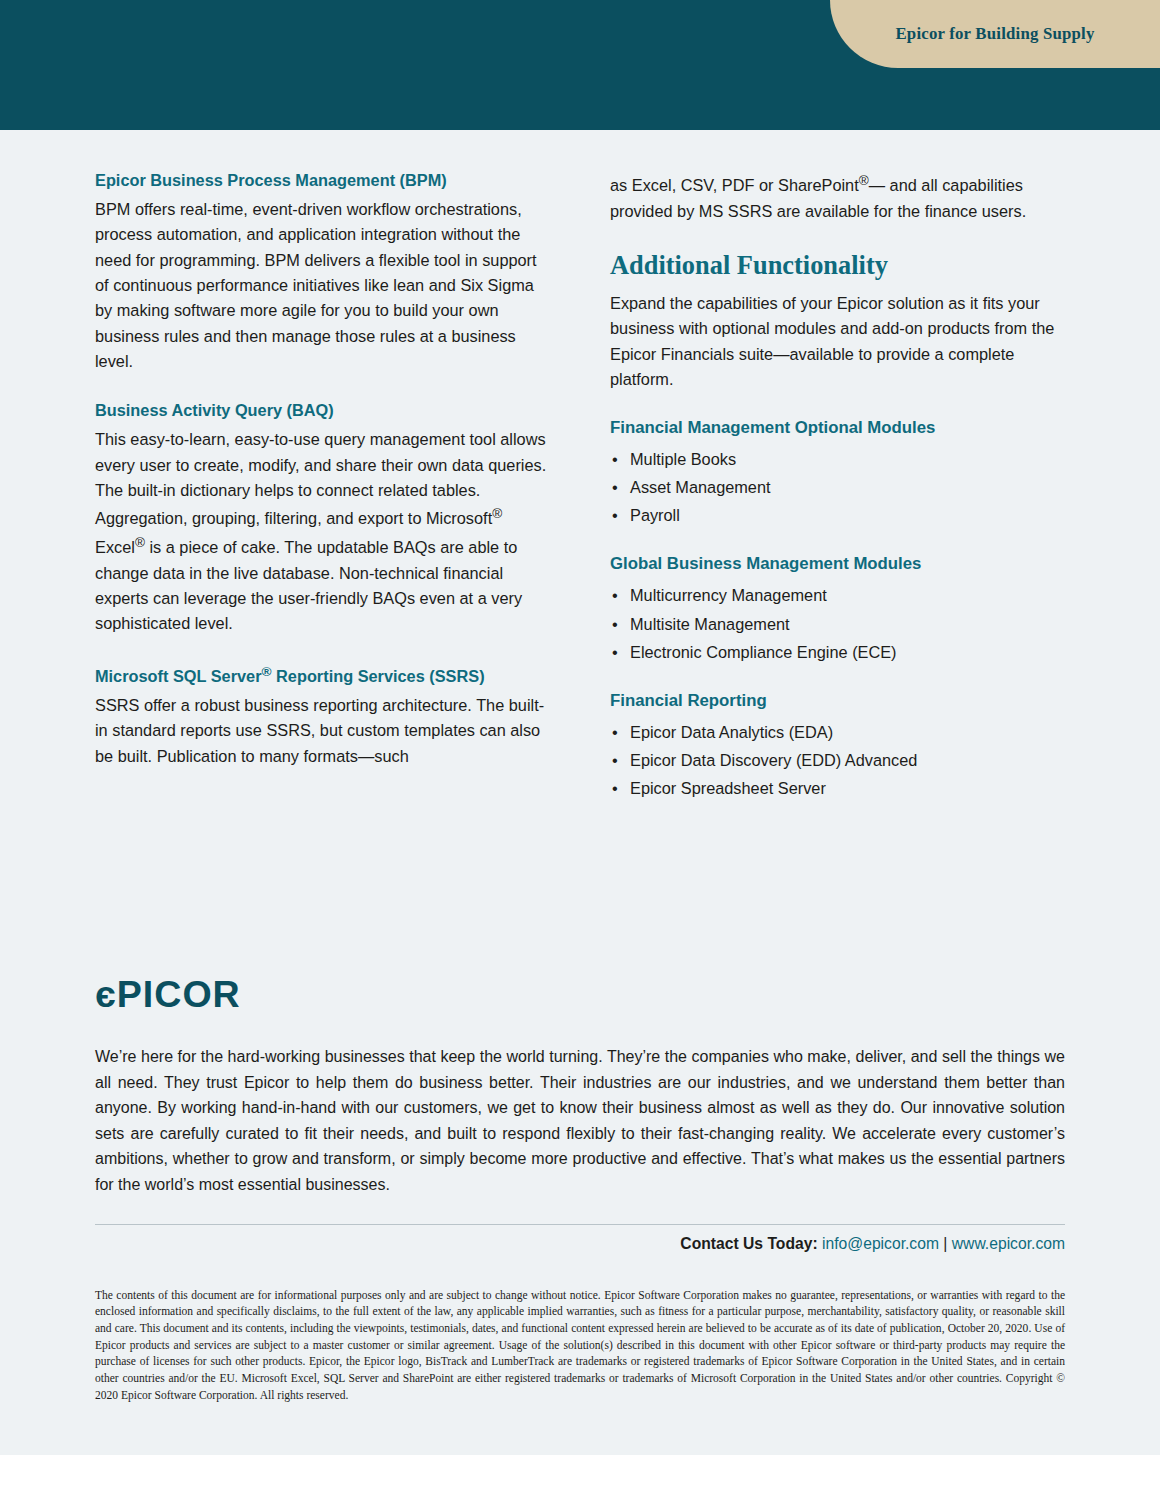Epicor for Building Supply
Epicor Business Process Management (BPM)
BPM offers real-time, event-driven workflow orchestrations, process automation, and application integration without the need for programming. BPM delivers a flexible tool in support of continuous performance initiatives like lean and Six Sigma by making software more agile for you to build your own business rules and then manage those rules at a business level.
Business Activity Query (BAQ)
This easy-to-learn, easy-to-use query management tool allows every user to create, modify, and share their own data queries. The built-in dictionary helps to connect related tables. Aggregation, grouping, filtering, and export to Microsoft® Excel® is a piece of cake. The updatable BAQs are able to change data in the live database. Non-technical financial experts can leverage the user-friendly BAQs even at a very sophisticated level.
Microsoft SQL Server® Reporting Services (SSRS)
SSRS offer a robust business reporting architecture. The built-in standard reports use SSRS, but custom templates can also be built. Publication to many formats—such
as Excel, CSV, PDF or SharePoint®— and all capabilities provided by MS SSRS are available for the finance users.
Additional Functionality
Expand the capabilities of your Epicor solution as it fits your business with optional modules and add-on products from the Epicor Financials suite—available to provide a complete platform.
Financial Management Optional Modules
Multiple Books
Asset Management
Payroll
Global Business Management Modules
Multicurrency Management
Multisite Management
Electronic Compliance Engine (ECE)
Financial Reporting
Epicor Data Analytics (EDA)
Epicor Data Discovery (EDD) Advanced
Epicor Spreadsheet Server
єPICOR
We’re here for the hard-working businesses that keep the world turning. They’re the companies who make, deliver, and sell the things we all need. They trust Epicor to help them do business better. Their industries are our industries, and we understand them better than anyone. By working hand-in-hand with our customers, we get to know their business almost as well as they do. Our innovative solution sets are carefully curated to fit their needs, and built to respond flexibly to their fast-changing reality. We accelerate every customer’s ambitions, whether to grow and transform, or simply become more productive and effective. That’s what makes us the essential partners for the world’s most essential businesses.
Contact Us Today: info@epicor.com | www.epicor.com
The contents of this document are for informational purposes only and are subject to change without notice. Epicor Software Corporation makes no guarantee, representations, or warranties with regard to the enclosed information and specifically disclaims, to the full extent of the law, any applicable implied warranties, such as fitness for a particular purpose, merchantability, satisfactory quality, or reasonable skill and care. This document and its contents, including the viewpoints, testimonials, dates, and functional content expressed herein are believed to be accurate as of its date of publication, October 20, 2020. Use of Epicor products and services are subject to a master customer or similar agreement. Usage of the solution(s) described in this document with other Epicor software or third-party products may require the purchase of licenses for such other products. Epicor, the Epicor logo, BisTrack and LumberTrack are trademarks or registered trademarks of Epicor Software Corporation in the United States, and in certain other countries and/or the EU. Microsoft Excel, SQL Server and SharePoint are either registered trademarks or trademarks of Microsoft Corporation in the United States and/or other countries. Copyright © 2020 Epicor Software Corporation. All rights reserved.